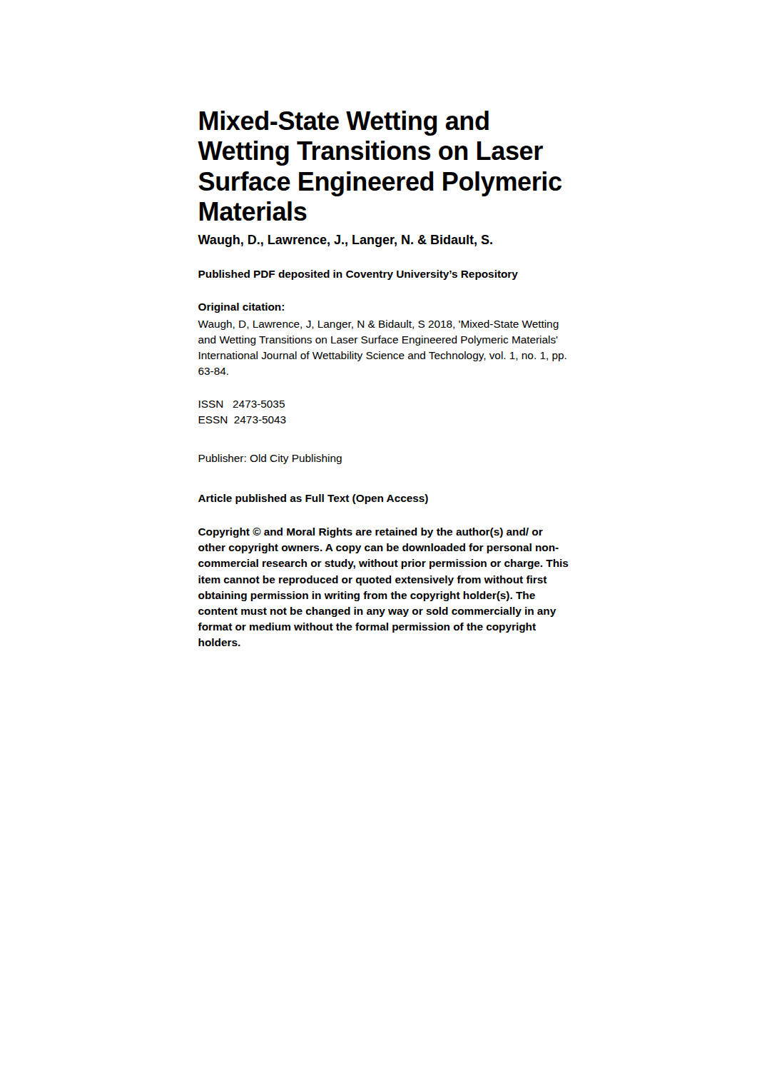Mixed-State Wetting and Wetting Transitions on Laser Surface Engineered Polymeric Materials
Waugh, D., Lawrence, J., Langer, N. & Bidault, S.
Published PDF deposited in Coventry University’s Repository
Original citation:
Waugh, D, Lawrence, J, Langer, N & Bidault, S 2018, 'Mixed-State Wetting and Wetting Transitions on Laser Surface Engineered Polymeric Materials' International Journal of Wettability Science and Technology, vol. 1, no. 1, pp. 63-84.
ISSN 2473-5035
ESSN 2473-5043
Publisher: Old City Publishing
Article published as Full Text (Open Access)
Copyright © and Moral Rights are retained by the author(s) and/ or other copyright owners. A copy can be downloaded for personal non-commercial research or study, without prior permission or charge. This item cannot be reproduced or quoted extensively from without first obtaining permission in writing from the copyright holder(s). The content must not be changed in any way or sold commercially in any format or medium without the formal permission of the copyright holders.